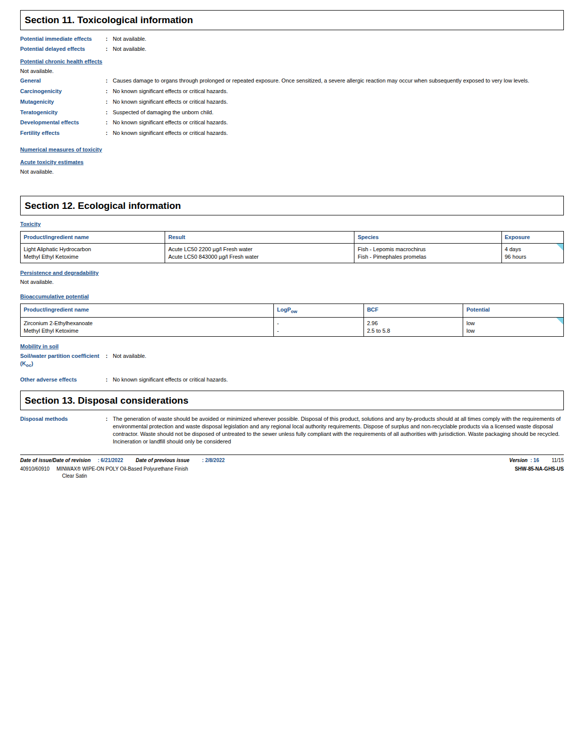Section 11. Toxicological information
Potential immediate effects
:
Not available.
Potential delayed effects
:
Not available.
Potential chronic health effects
Not available.
General
:
Causes damage to organs through prolonged or repeated exposure. Once sensitized, a severe allergic reaction may occur when subsequently exposed to very low levels.
Carcinogenicity
:
No known significant effects or critical hazards.
Mutagenicity
:
No known significant effects or critical hazards.
Teratogenicity
:
Suspected of damaging the unborn child.
Developmental effects
:
No known significant effects or critical hazards.
Fertility effects
:
No known significant effects or critical hazards.
Numerical measures of toxicity
Acute toxicity estimates
Not available.
Section 12. Ecological information
Toxicity
| Product/ingredient name | Result | Species | Exposure |
| --- | --- | --- | --- |
| Light Aliphatic Hydrocarbon Methyl Ethyl Ketoxime | Acute LC50 2200 µg/l Fresh water Acute LC50 843000 µg/l Fresh water | Fish - Lepomis macrochirus Fish - Pimephales promelas | 4 days 96 hours |
Persistence and degradability
Not available.
Bioaccumulative potential
| Product/ingredient name | LogP ow | BCF | Potential |
| --- | --- | --- | --- |
| Zirconium 2-Ethylhexanoate Methyl Ethyl Ketoxime | - - | 2.96 2.5 to 5.8 | low low |
Mobility in soil
Soil/water partition coefficient (Koc)
:
Not available.
Other adverse effects
:
No known significant effects or critical hazards.
Section 13. Disposal considerations
Disposal methods
:
The generation of waste should be avoided or minimized wherever possible. Disposal of this product, solutions and any by-products should at all times comply with the requirements of environmental protection and waste disposal legislation and any regional local authority requirements. Dispose of surplus and non-recyclable products via a licensed waste disposal contractor. Waste should not be disposed of untreated to the sewer unless fully compliant with the requirements of all authorities with jurisdiction. Waste packaging should be recycled. Incineration or landfill should only be considered
Date of issue/Date of revision : 6/21/2022 Date of previous issue : 2/8/2022
Version : 16 11/15
40910/60910 MINWAX® WIPE-ON POLY Oil-Based Polyurethane Finish
Clear Satin
SHW-85-NA-GHS-US